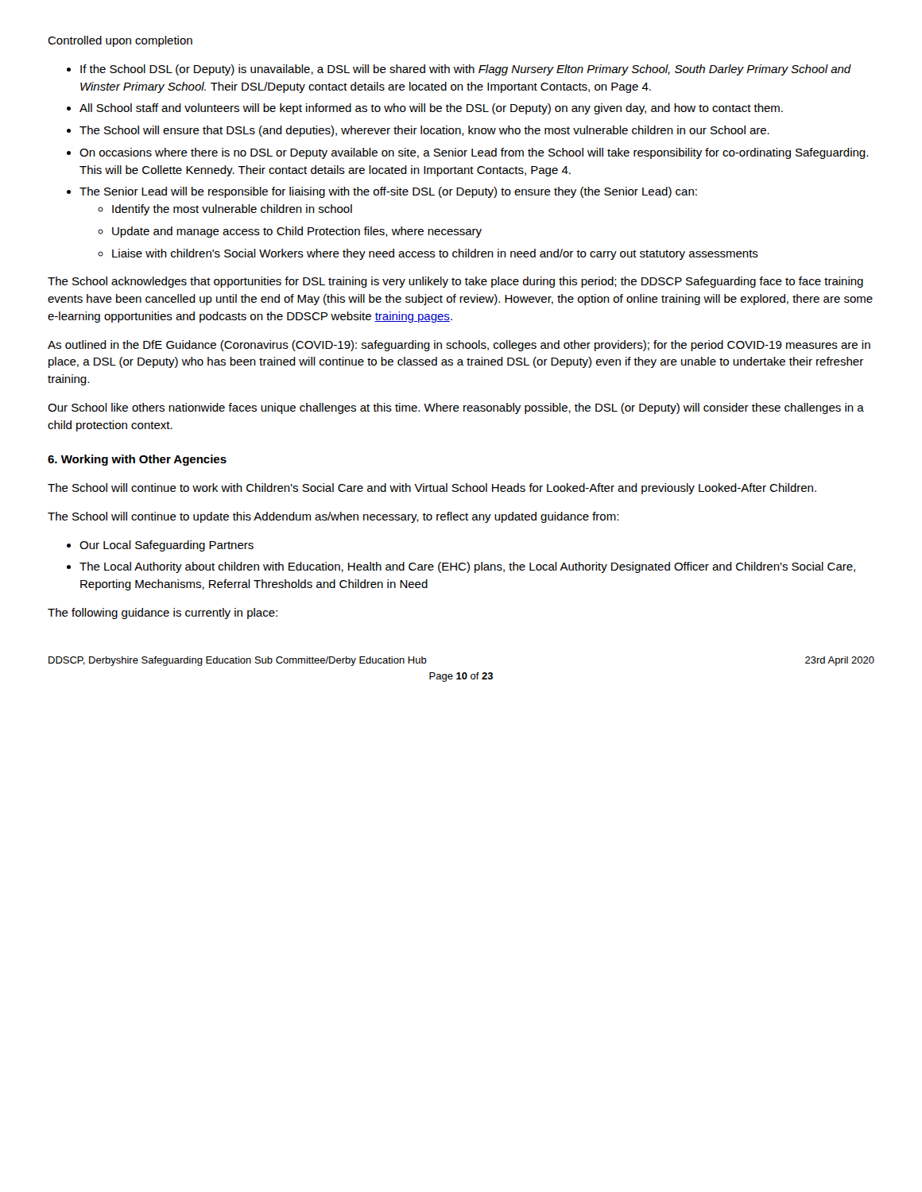Controlled upon completion
If the School DSL (or Deputy) is unavailable, a DSL will be shared with with Flagg Nursery Elton Primary School, South Darley Primary School and Winster Primary School. Their DSL/Deputy contact details are located on the Important Contacts, on Page 4.
All School staff and volunteers will be kept informed as to who will be the DSL (or Deputy) on any given day, and how to contact them.
The School will ensure that DSLs (and deputies), wherever their location, know who the most vulnerable children in our School are.
On occasions where there is no DSL or Deputy available on site, a Senior Lead from the School will take responsibility for co-ordinating Safeguarding. This will be Collette Kennedy. Their contact details are located in Important Contacts, Page 4.
The Senior Lead will be responsible for liaising with the off-site DSL (or Deputy) to ensure they (the Senior Lead) can:
Identify the most vulnerable children in school
Update and manage access to Child Protection files, where necessary
Liaise with children's Social Workers where they need access to children in need and/or to carry out statutory assessments
The School acknowledges that opportunities for DSL training is very unlikely to take place during this period; the DDSCP Safeguarding face to face training events have been cancelled up until the end of May (this will be the subject of review). However, the option of online training will be explored, there are some e-learning opportunities and podcasts on the DDSCP website training pages.
As outlined in the DfE Guidance (Coronavirus (COVID-19): safeguarding in schools, colleges and other providers); for the period COVID-19 measures are in place, a DSL (or Deputy) who has been trained will continue to be classed as a trained DSL (or Deputy) even if they are unable to undertake their refresher training.
Our School like others nationwide faces unique challenges at this time. Where reasonably possible, the DSL (or Deputy) will consider these challenges in a child protection context.
6. Working with Other Agencies
The School will continue to work with Children's Social Care and with Virtual School Heads for Looked-After and previously Looked-After Children.
The School will continue to update this Addendum as/when necessary, to reflect any updated guidance from:
Our Local Safeguarding Partners
The Local Authority about children with Education, Health and Care (EHC) plans, the Local Authority Designated Officer and Children's Social Care, Reporting Mechanisms, Referral Thresholds and Children in Need
The following guidance is currently in place:
DDSCP, Derbyshire Safeguarding Education Sub Committee/Derby Education Hub 23rd April 2020
Page 10 of 23